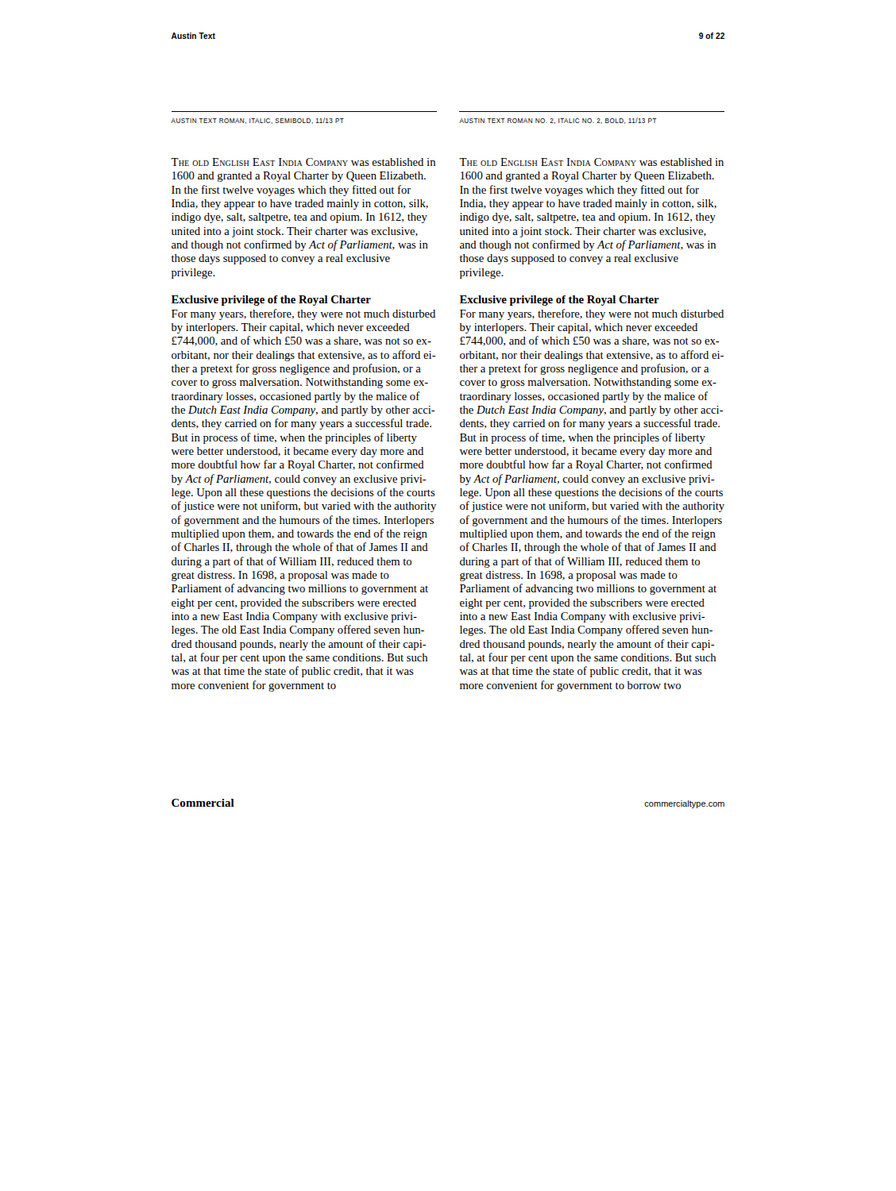Austin Text 9 of 22
Austin Text Roman, Italic, Semibold, 11/13 pt
The old English East India Company was established in 1600 and granted a Royal Charter by Queen Elizabeth. In the first twelve voyages which they fitted out for India, they appear to have traded mainly in cotton, silk, indigo dye, salt, saltpetre, tea and opium. In 1612, they united into a joint stock. Their charter was exclusive, and though not confirmed by Act of Parliament, was in those days supposed to convey a real exclusive privilege.
Exclusive privilege of the Royal Charter
For many years, therefore, they were not much disturbed by interlopers. Their capital, which never exceeded £744,000, and of which £50 was a share, was not so exorbitant, nor their dealings that extensive, as to afford either a pretext for gross negligence and profusion, or a cover to gross malversation. Notwithstanding some extraordinary losses, occasioned partly by the malice of the Dutch East India Company, and partly by other accidents, they carried on for many years a successful trade. But in process of time, when the principles of liberty were better understood, it became every day more and more doubtful how far a Royal Charter, not confirmed by Act of Parliament, could convey an exclusive privilege. Upon all these questions the decisions of the courts of justice were not uniform, but varied with the authority of government and the humours of the times. Interlopers multiplied upon them, and towards the end of the reign of Charles II, through the whole of that of James II and during a part of that of William III, reduced them to great distress. In 1698, a proposal was made to Parliament of advancing two millions to government at eight per cent, provided the subscribers were erected into a new East India Company with exclusive privileges. The old East India Company offered seven hundred thousand pounds, nearly the amount of their capital, at four per cent upon the same conditions. But such was at that time the state of public credit, that it was more convenient for government to
Austin Text Roman No. 2, Italic No. 2, Bold, 11/13 pt
The old English East India Company was established in 1600 and granted a Royal Charter by Queen Elizabeth. In the first twelve voyages which they fitted out for India, they appear to have traded mainly in cotton, silk, indigo dye, salt, saltpetre, tea and opium. In 1612, they united into a joint stock. Their charter was exclusive, and though not confirmed by Act of Parliament, was in those days supposed to convey a real exclusive privilege.
Exclusive privilege of the Royal Charter
For many years, therefore, they were not much disturbed by interlopers. Their capital, which never exceeded £744,000, and of which £50 was a share, was not so exorbitant, nor their dealings that extensive, as to afford either a pretext for gross negligence and profusion, or a cover to gross malversation. Notwithstanding some extraordinary losses, occasioned partly by the malice of the Dutch East India Company, and partly by other accidents, they carried on for many years a successful trade. But in process of time, when the principles of liberty were better understood, it became every day more and more doubtful how far a Royal Charter, not confirmed by Act of Parliament, could convey an exclusive privilege. Upon all these questions the decisions of the courts of justice were not uniform, but varied with the authority of government and the humours of the times. Interlopers multiplied upon them, and towards the end of the reign of Charles II, through the whole of that of James II and during a part of that of William III, reduced them to great distress. In 1698, a proposal was made to Parliament of advancing two millions to government at eight per cent, provided the subscribers were erected into a new East India Company with exclusive privileges. The old East India Company offered seven hundred thousand pounds, nearly the amount of their capital, at four per cent upon the same conditions. But such was at that time the state of public credit, that it was more convenient for government to borrow two
Commercial commercialtype.com